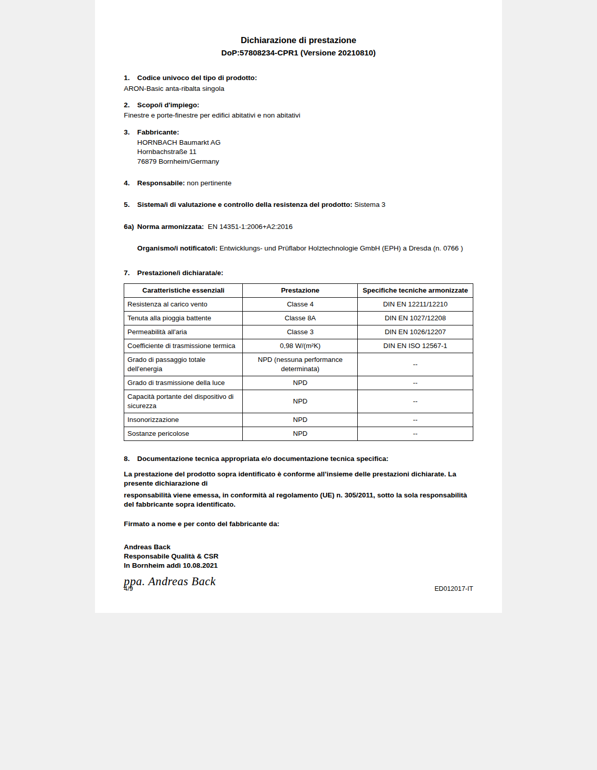Dichiarazione di prestazione
DoP:57808234-CPR1 (Versione 20210810)
1. Codice univoco del tipo di prodotto:
ARON-Basic anta-ribalta singola
2. Scopo/i d'impiego:
Finestre e porte-finestre per edifici abitativi e non abitativi
3. Fabbricante:
HORNBACH Baumarkt AG
Hornbachstraße 11
76879 Bornheim/Germany
4. Responsabile: non pertinente
5. Sistema/i di valutazione e controllo della resistenza del prodotto: Sistema 3
6a) Norma armonizzata: EN 14351-1:2006+A2:2016
Organismo/i notificato/i: Entwicklungs- und Prüflabor Holztechnologie GmbH (EPH) a Dresda (n. 0766 )
7. Prestazione/i dichiarata/e:
| Caratteristiche essenziali | Prestazione | Specifiche tecniche armonizzate |
| --- | --- | --- |
| Resistenza al carico vento | Classe 4 | DIN EN 12211/12210 |
| Tenuta alla pioggia battente | Classe 8A | DIN EN 1027/12208 |
| Permeabilità all'aria | Classe 3 | DIN EN 1026/12207 |
| Coefficiente di trasmissione termica | 0,98 W/(m²K) | DIN EN ISO 12567-1 |
| Grado di passaggio totale dell'energia | NPD (nessuna performance determinata) | -- |
| Grado di trasmissione della luce | NPD | -- |
| Capacità portante del dispositivo di sicurezza | NPD | -- |
| Insonorizzazione | NPD | -- |
| Sostanze pericolose | NPD | -- |
8. Documentazione tecnica appropriata e/o documentazione tecnica specifica:
La prestazione del prodotto sopra identificato è conforme all’insieme delle prestazioni dichiarate. La presente dichiarazione di
responsabilità viene emessa, in conformità al regolamento (UE) n. 305/2011, sotto la sola responsabilità del fabbricante sopra identificato.
Firmato a nome e per conto del fabbricante da:
Andreas Back
Responsabile Qualità & CSR
In Bornheim addì 10.08.2021
ppa. Andreas Back
4/9 ED012017-IT